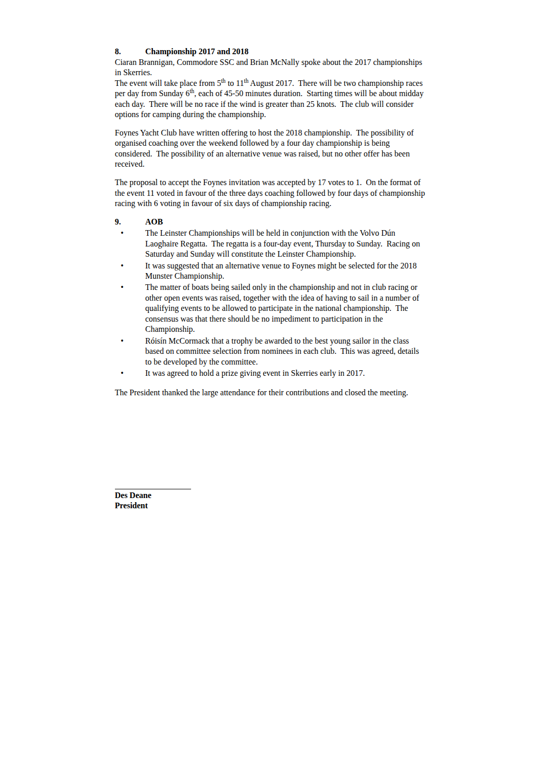8. Championship 2017 and 2018
Ciaran Brannigan, Commodore SSC and Brian McNally spoke about the 2017 championships in Skerries.
The event will take place from 5th to 11th August 2017. There will be two championship races per day from Sunday 6th, each of 45-50 minutes duration. Starting times will be about midday each day. There will be no race if the wind is greater than 25 knots. The club will consider options for camping during the championship.
Foynes Yacht Club have written offering to host the 2018 championship. The possibility of organised coaching over the weekend followed by a four day championship is being considered. The possibility of an alternative venue was raised, but no other offer has been received.
The proposal to accept the Foynes invitation was accepted by 17 votes to 1. On the format of the event 11 voted in favour of the three days coaching followed by four days of championship racing with 6 voting in favour of six days of championship racing.
9. AOB
The Leinster Championships will be held in conjunction with the Volvo Dún Laoghaire Regatta. The regatta is a four-day event, Thursday to Sunday. Racing on Saturday and Sunday will constitute the Leinster Championship.
It was suggested that an alternative venue to Foynes might be selected for the 2018 Munster Championship.
The matter of boats being sailed only in the championship and not in club racing or other open events was raised, together with the idea of having to sail in a number of qualifying events to be allowed to participate in the national championship. The consensus was that there should be no impediment to participation in the Championship.
Róisín McCormack that a trophy be awarded to the best young sailor in the class based on committee selection from nominees in each club. This was agreed, details to be developed by the committee.
It was agreed to hold a prize giving event in Skerries early in 2017.
The President thanked the large attendance for their contributions and closed the meeting.
Des Deane
President